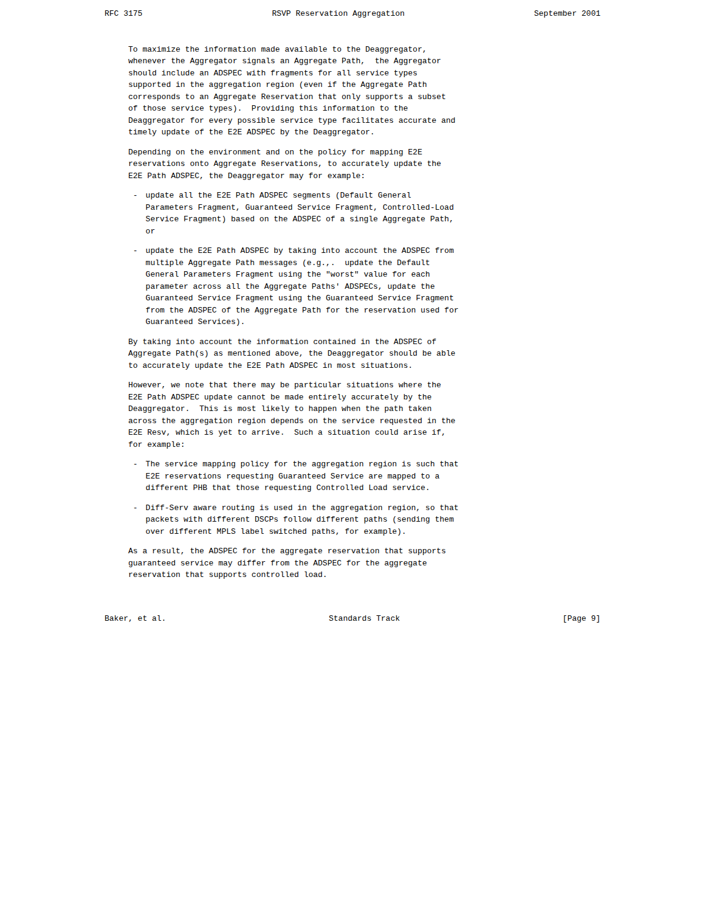RFC 3175 RSVP Reservation Aggregation September 2001
To maximize the information made available to the Deaggregator, whenever the Aggregator signals an Aggregate Path, the Aggregator should include an ADSPEC with fragments for all service types supported in the aggregation region (even if the Aggregate Path corresponds to an Aggregate Reservation that only supports a subset of those service types). Providing this information to the Deaggregator for every possible service type facilitates accurate and timely update of the E2E ADSPEC by the Deaggregator.
Depending on the environment and on the policy for mapping E2E reservations onto Aggregate Reservations, to accurately update the E2E Path ADSPEC, the Deaggregator may for example:
update all the E2E Path ADSPEC segments (Default General Parameters Fragment, Guaranteed Service Fragment, Controlled-Load Service Fragment) based on the ADSPEC of a single Aggregate Path, or
update the E2E Path ADSPEC by taking into account the ADSPEC from multiple Aggregate Path messages (e.g.,. update the Default General Parameters Fragment using the "worst" value for each parameter across all the Aggregate Paths' ADSPECs, update the Guaranteed Service Fragment using the Guaranteed Service Fragment from the ADSPEC of the Aggregate Path for the reservation used for Guaranteed Services).
By taking into account the information contained in the ADSPEC of Aggregate Path(s) as mentioned above, the Deaggregator should be able to accurately update the E2E Path ADSPEC in most situations.
However, we note that there may be particular situations where the E2E Path ADSPEC update cannot be made entirely accurately by the Deaggregator. This is most likely to happen when the path taken across the aggregation region depends on the service requested in the E2E Resv, which is yet to arrive. Such a situation could arise if, for example:
The service mapping policy for the aggregation region is such that E2E reservations requesting Guaranteed Service are mapped to a different PHB that those requesting Controlled Load service.
Diff-Serv aware routing is used in the aggregation region, so that packets with different DSCPs follow different paths (sending them over different MPLS label switched paths, for example).
As a result, the ADSPEC for the aggregate reservation that supports guaranteed service may differ from the ADSPEC for the aggregate reservation that supports controlled load.
Baker, et al. Standards Track [Page 9]